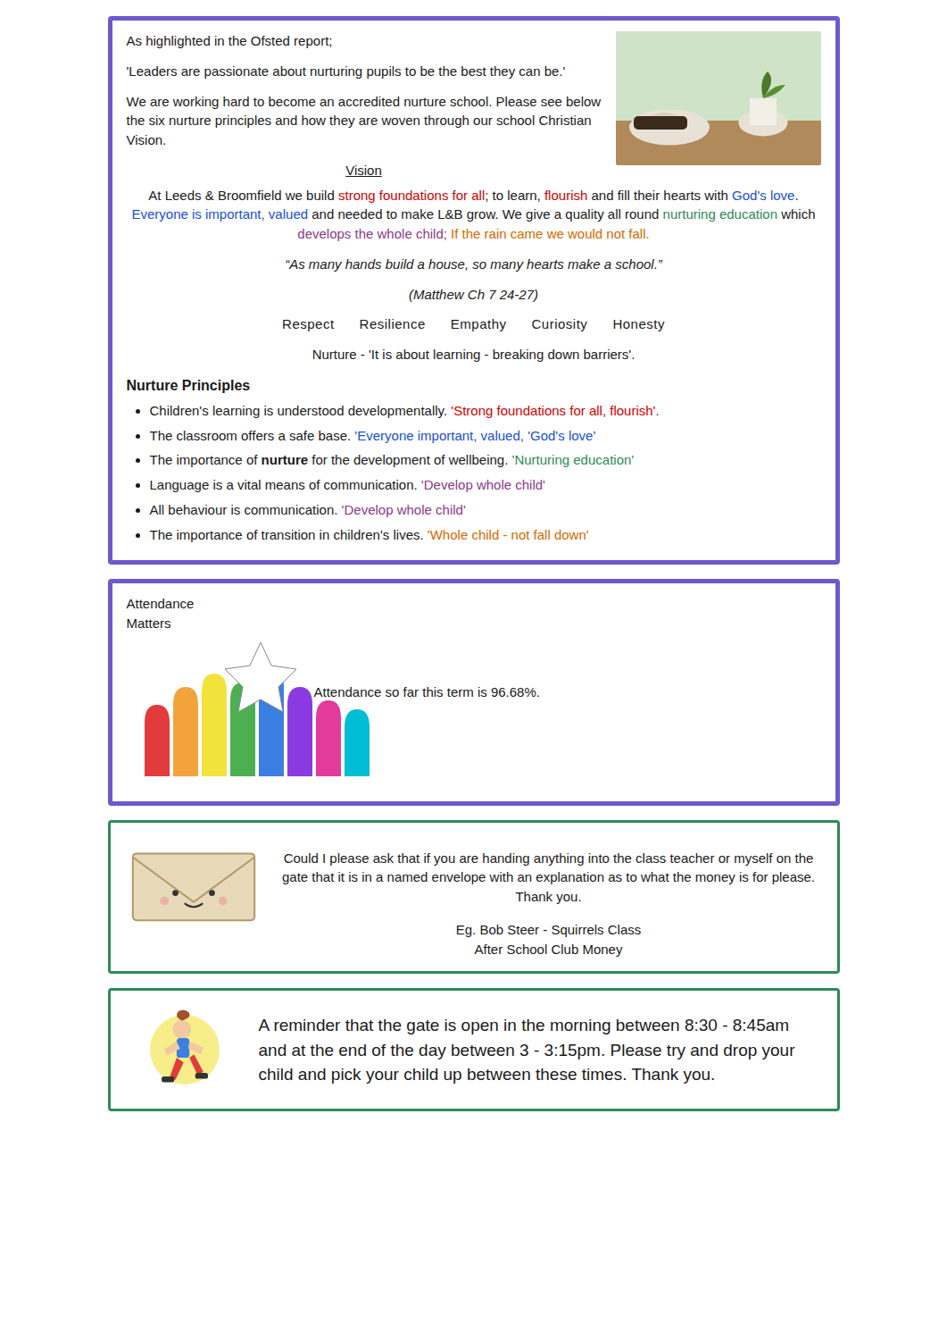As highlighted in the Ofsted report;
'Leaders are passionate about nurturing pupils to be the best they can be.'
We are working hard to become an accredited nurture school. Please see below the six nurture principles and how they are woven through our school Christian Vision.
Vision
At Leeds & Broomfield we build strong foundations for all; to learn, flourish and fill their hearts with God's love. Everyone is important, valued and needed to make L&B grow. We give a quality all round nurturing education which develops the whole child; If the rain came we would not fall.
“As many hands build a house, so many hearts make a school.”
(Matthew Ch 7 24-27)
Respect Resilience Empathy Curiosity Honesty
Nurture - 'It is about learning - breaking down barriers'.
Nurture Principles
Children's learning is understood developmentally. 'Strong foundations for all, flourish'.
The classroom offers a safe base. 'Everyone important, valued, 'God's love'
The importance of nurture for the development of wellbeing. 'Nurturing education'
Language is a vital means of communication. 'Develop whole child'
All behaviour is communication. 'Develop whole child'
The importance of transition in children's lives. 'Whole child - not fall down'
Attendance
Matters
Attendance so far this term is 96.68%.
Could I please ask that if you are handing anything into the class teacher or myself on the gate that it is in a named envelope with an explanation as to what the money is for please. Thank you.
Eg. Bob Steer - Squirrels Class
After School Club Money
A reminder that the gate is open in the morning between 8:30 - 8:45am and at the end of the day between 3 - 3:15pm. Please try and drop your child and pick your child up between these times. Thank you.